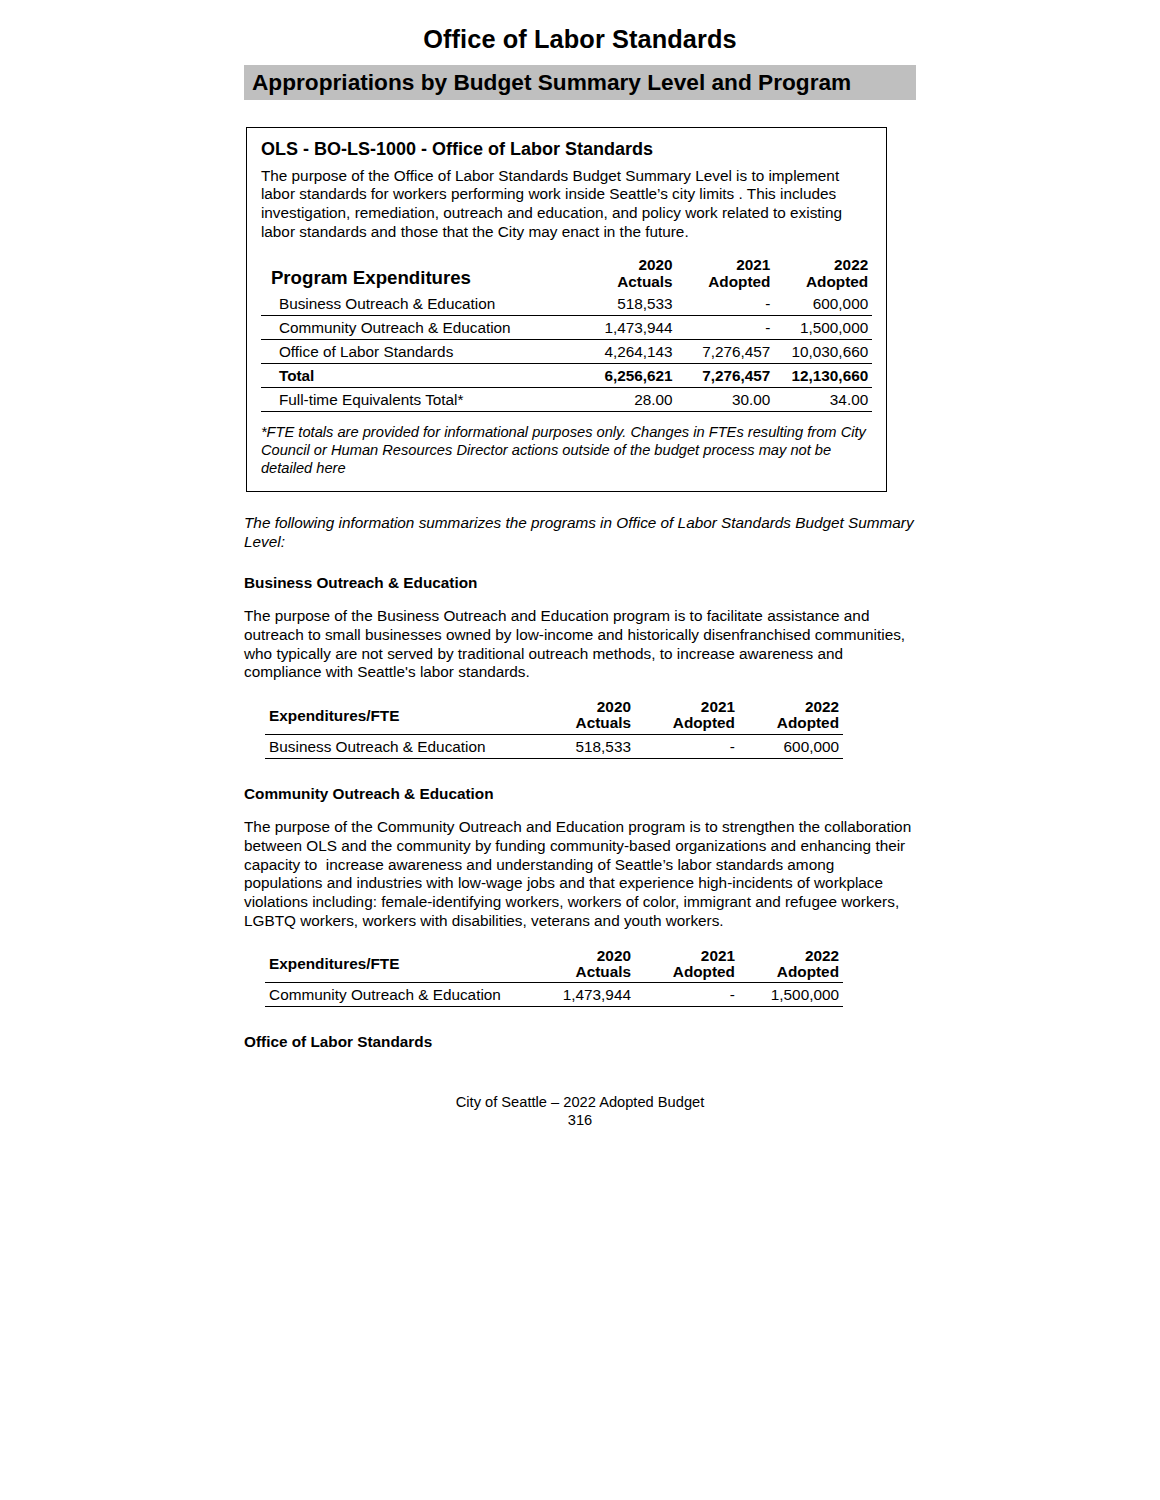Office of Labor Standards
Appropriations by Budget Summary Level and Program
OLS - BO-LS-1000 - Office of Labor Standards
The purpose of the Office of Labor Standards Budget Summary Level is to implement labor standards for workers performing work inside Seattle’s city limits . This includes investigation, remediation, outreach and education, and policy work related to existing labor standards and those that the City may enact in the future.
| Program Expenditures | 2020 Actuals | 2021 Adopted | 2022 Adopted |
| --- | --- | --- | --- |
| Business Outreach & Education | 518,533 | - | 600,000 |
| Community Outreach & Education | 1,473,944 | - | 1,500,000 |
| Office of Labor Standards | 4,264,143 | 7,276,457 | 10,030,660 |
| Total | 6,256,621 | 7,276,457 | 12,130,660 |
| Full-time Equivalents Total* | 28.00 | 30.00 | 34.00 |
*FTE totals are provided for informational purposes only. Changes in FTEs resulting from City Council or Human Resources Director actions outside of the budget process may not be detailed here
The following information summarizes the programs in Office of Labor Standards Budget Summary Level:
Business Outreach & Education
The purpose of the Business Outreach and Education program is to facilitate assistance and outreach to small businesses owned by low-income and historically disenfranchised communities, who typically are not served by traditional outreach methods, to increase awareness and compliance with Seattle's labor standards.
| Expenditures/FTE | 2020 Actuals | 2021 Adopted | 2022 Adopted |
| --- | --- | --- | --- |
| Business Outreach & Education | 518,533 | - | 600,000 |
Community Outreach & Education
The purpose of the Community Outreach and Education program is to strengthen the collaboration between OLS and the community by funding community-based organizations and enhancing their capacity to increase awareness and understanding of Seattle’s labor standards among populations and industries with low-wage jobs and that experience high-incidents of workplace violations including: female-identifying workers, workers of color, immigrant and refugee workers, LGBTQ workers, workers with disabilities, veterans and youth workers.
| Expenditures/FTE | 2020 Actuals | 2021 Adopted | 2022 Adopted |
| --- | --- | --- | --- |
| Community Outreach & Education | 1,473,944 | - | 1,500,000 |
Office of Labor Standards
City of Seattle – 2022 Adopted Budget
316